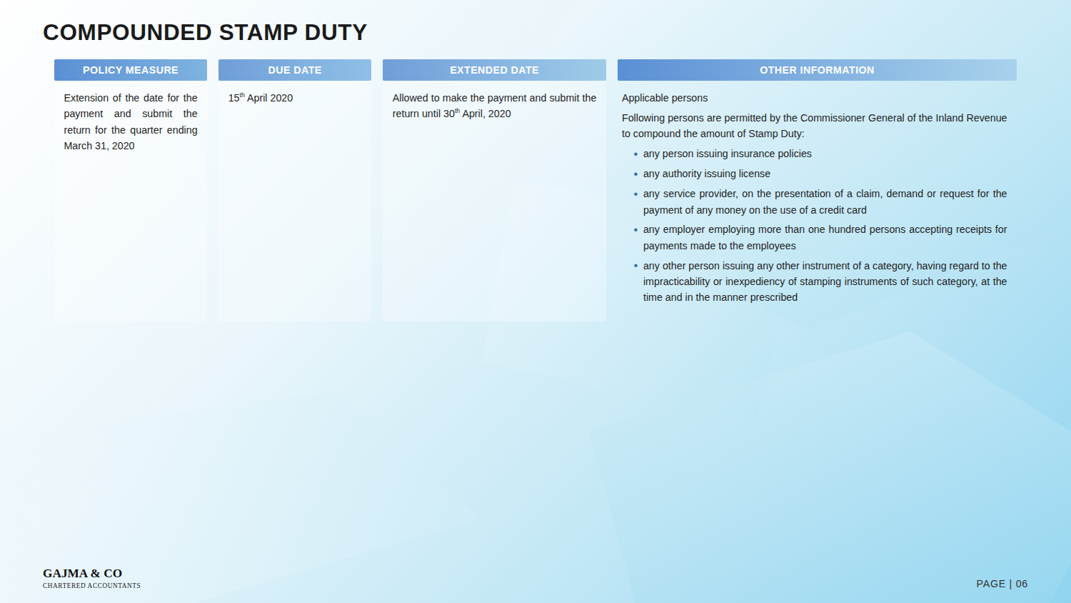Compounded Stamp Duty
| POLICY MEASURE | DUE DATE | EXTENDED DATE | OTHER INFORMATION |
| --- | --- | --- | --- |
| Extension of the date for the payment and submit the return for the quarter ending March 31, 2020 | 15 th April 2020 | Allowed to make the payment and submit the return until 30 th April, 2020 | Applicable persons Following persons are permitted by the Commissioner General of the Inland Revenue to compound the amount of Stamp Duty: any person issuing insurance policies any authority issuing license any service provider, on the presentation of a claim, demand or request for the payment of any money on the use of a credit card any employer employing more than one hundred persons accepting receipts for payments made to the employees any other person issuing any other instrument of a category, having regard to the impracticability or inexpediency of stamping instruments of such category, at the time and in the manner prescribed |
GAJMA & CO CHARTERED ACCOUNTANTS
PAGE | 06